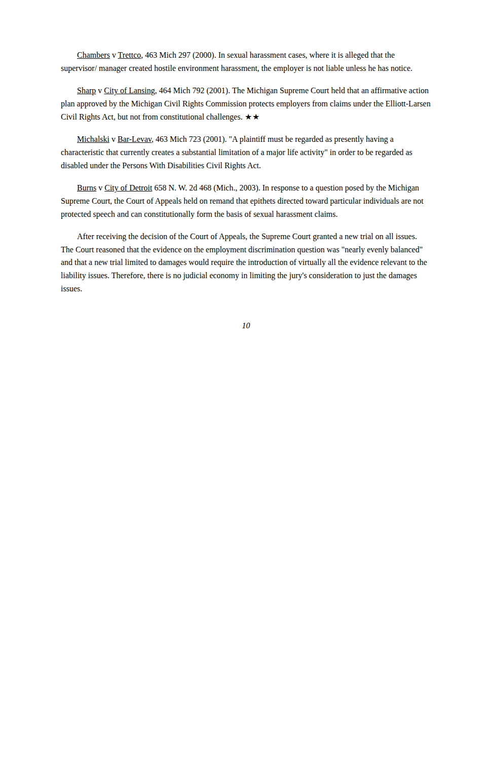Chambers v Trettco, 463 Mich 297 (2000). In sexual harassment cases, where it is alleged that the supervisor/ manager created hostile environment harassment, the employer is not liable unless he has notice.
Sharp v City of Lansing, 464 Mich 792 (2001). The Michigan Supreme Court held that an affirmative action plan approved by the Michigan Civil Rights Commission protects employers from claims under the Elliott-Larsen Civil Rights Act, but not from constitutional challenges. ★★
Michalski v Bar-Levav, 463 Mich 723 (2001). "A plaintiff must be regarded as presently having a characteristic that currently creates a substantial limitation of a major life activity" in order to be regarded as disabled under the Persons With Disabilities Civil Rights Act.
Burns v City of Detroit 658 N. W. 2d 468 (Mich., 2003). In response to a question posed by the Michigan Supreme Court, the Court of Appeals held on remand that epithets directed toward particular individuals are not protected speech and can constitutionally form the basis of sexual harassment claims.
After receiving the decision of the Court of Appeals, the Supreme Court granted a new trial on all issues. The Court reasoned that the evidence on the employment discrimination question was "nearly evenly balanced" and that a new trial limited to damages would require the introduction of virtually all the evidence relevant to the liability issues. Therefore, there is no judicial economy in limiting the jury's consideration to just the damages issues.
10